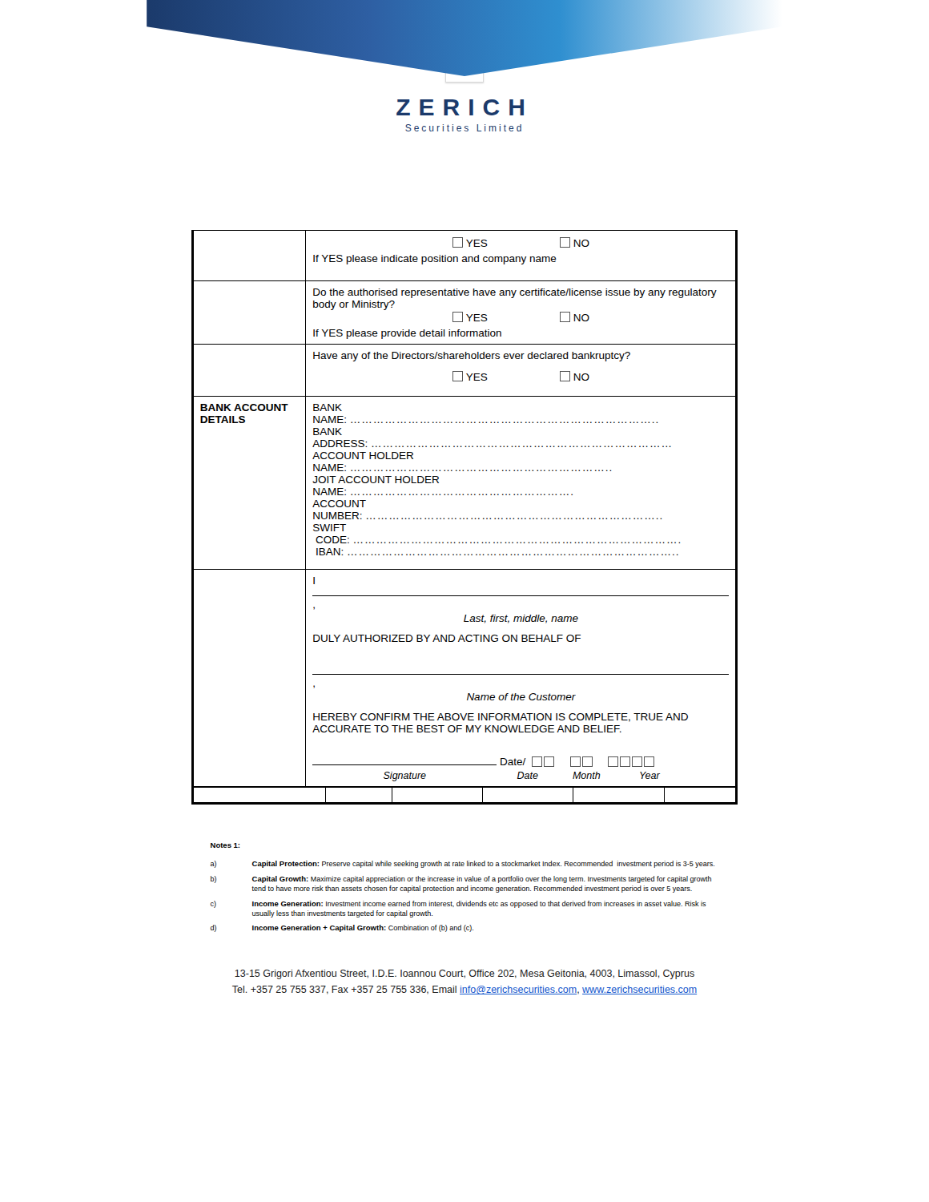Z
ZERICH
Securities Limited
| | YES NO If YES please indicate position and company name |
| | Do the authorised representative have any certificate/license issue by any regulatory body or Ministry? YES NO If YES please provide detail information |
| | Have any of the Directors/shareholders ever declared bankruptcy? YES NO |
| BANK ACCOUNT DETAILS | BANK NAME: …………………………………………………………………….. BANK ADDRESS: …………………………………………………………………… ACCOUNT HOLDER NAME: ………………………………………………………….. JOIT ACCOUNT HOLDER NAME: …………………………………………………. ACCOUNT NUMBER: ………………………………………………………………….. SWIFT CODE: …………………………………………………………………………. IBAN: ………………………………………………………………………….. |
| | I , Last, first, middle, name DULY AUTHORIZED BY AND ACTING ON BEHALF OF , Name of the Customer HEREBY CONFIRM THE ABOVE INFORMATION IS COMPLETE, TRUE AND ACCURATE TO THE BEST OF MY KNOWLEDGE AND BELIEF. Date/ Signature Date Month Year |
Notes 1:
a) Capital Protection: Preserve capital while seeking growth at rate linked to a stockmarket Index. Recommended investment period is 3-5 years.
b) Capital Growth: Maximize capital appreciation or the increase in value of a portfolio over the long term. Investments targeted for capital growth tend to have more risk than assets chosen for capital protection and income generation. Recommended investment period is over 5 years.
c) Income Generation: Investment income earned from interest, dividends etc as opposed to that derived from increases in asset value. Risk is usually less than investments targeted for capital growth.
d) Income Generation + Capital Growth: Combination of (b) and (c).
13-15 Grigori Afxentiou Street, I.D.E. Ioannou Court, Office 202, Mesa Geitonia, 4003, Limassol, Cyprus
Tel. +357 25 755 337, Fax +357 25 755 336, Email info@zerichsecurities.com, www.zerichsecurities.com